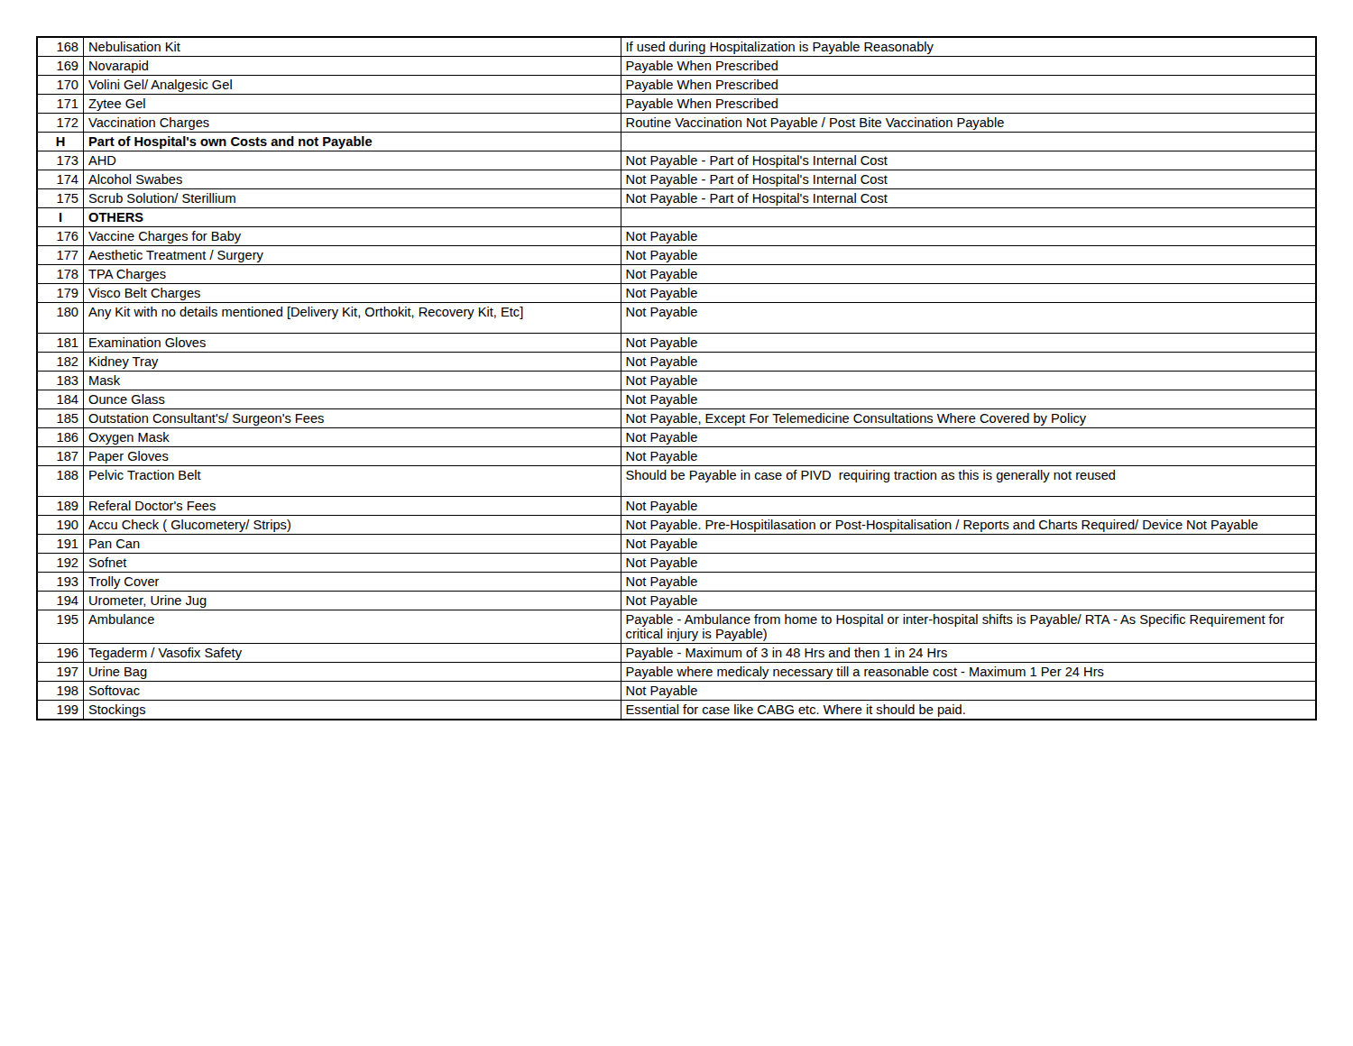| 168 | Nebulisation Kit | If used during Hospitalization is Payable Reasonably |
| 169 | Novarapid | Payable When Prescribed |
| 170 | Volini Gel/ Analgesic Gel | Payable When Prescribed |
| 171 | Zytee Gel | Payable When Prescribed |
| 172 | Vaccination Charges | Routine Vaccination Not Payable / Post Bite Vaccination Payable |
| H | Part of Hospital's own Costs and not Payable | |
| 173 | AHD | Not Payable - Part of Hospital's Internal Cost |
| 174 | Alcohol Swabes | Not Payable - Part of Hospital's Internal Cost |
| 175 | Scrub Solution/ Sterillium | Not Payable - Part of Hospital's Internal Cost |
| I | OTHERS | |
| 176 | Vaccine Charges for Baby | Not Payable |
| 177 | Aesthetic Treatment / Surgery | Not Payable |
| 178 | TPA Charges | Not Payable |
| 179 | Visco Belt Charges | Not Payable |
| 180 | Any Kit with no details mentioned [Delivery Kit, Orthokit, Recovery Kit, Etc] | Not Payable |
| 181 | Examination Gloves | Not Payable |
| 182 | Kidney Tray | Not Payable |
| 183 | Mask | Not Payable |
| 184 | Ounce Glass | Not Payable |
| 185 | Outstation Consultant's/ Surgeon's Fees | Not Payable, Except For Telemedicine Consultations Where Covered by Policy |
| 186 | Oxygen Mask | Not Payable |
| 187 | Paper Gloves | Not Payable |
| 188 | Pelvic Traction Belt | Should be Payable in case of PIVD requiring traction as this is generally not reused |
| 189 | Referal Doctor's Fees | Not Payable |
| 190 | Accu Check ( Glucometery/ Strips) | Not Payable. Pre-Hospitilasation or Post-Hospitalisation / Reports and Charts Required/ Device Not Payable |
| 191 | Pan Can | Not Payable |
| 192 | Sofnet | Not Payable |
| 193 | Trolly Cover | Not Payable |
| 194 | Urometer, Urine Jug | Not Payable |
| 195 | Ambulance | Payable - Ambulance from home to Hospital or inter-hospital shifts is Payable/ RTA - As Specific Requirement for critical injury is Payable) |
| 196 | Tegaderm / Vasofix Safety | Payable - Maximum of 3 in 48 Hrs and then 1 in 24 Hrs |
| 197 | Urine Bag | Payable where medicaly necessary till a reasonable cost - Maximum 1 Per 24 Hrs |
| 198 | Softovac | Not Payable |
| 199 | Stockings | Essential for case like CABG etc. Where it should be paid. |